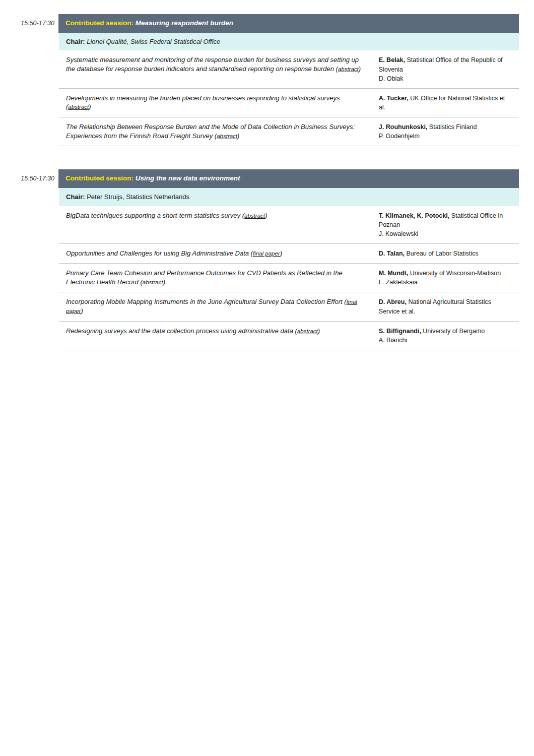15:50-17:30
Contributed session: Measuring respondent burden
Chair: Lionel Qualité, Swiss Federal Statistical Office
| Systematic measurement and monitoring of the response burden for business surveys and setting up the database for response burden indicators and standardised reporting on response burden ( abstract ) | E. Belak, Statistical Office of the Republic of Slovenia D. Oblak |
| Developments in measuring the burden placed on businesses responding to statistical surveys ( abstract ) | A. Tucker, UK Office for National Statistics et al. |
| The Relationship Between Response Burden and the Mode of Data Collection in Business Surveys: Experiences from the Finnish Road Freight Survey ( abstract ) | J. Rouhunkoski, Statistics Finland P. Godenhjelm |
15:50-17:30
Contributed session: Using the new data environment
Chair: Peter Struijs, Statistics Netherlands
| BigData techniques supporting a short-term statistics survey ( abstract ) | T. Klimanek, K. Potocki, Statistical Office in Poznan J. Kowalewski |
| Opportunities and Challenges for using Big Administrative Data ( final paper ) | D. Talan, Bureau of Labor Statistics |
| Primary Care Team Cohesion and Performance Outcomes for CVD Patients as Reflected in the Electronic Health Record ( abstract ) | M. Mundt, University of Wisconsin-Madison L. Zakletskaia |
| Incorporating Mobile Mapping Instruments in the June Agricultural Survey Data Collection Effort ( final paper ) | D. Abreu, National Agricultural Statistics Service et al. |
| Redesigning surveys and the data collection process using administrative data ( abstract ) | S. Biffignandi, University of Bergamo A. Bianchi |